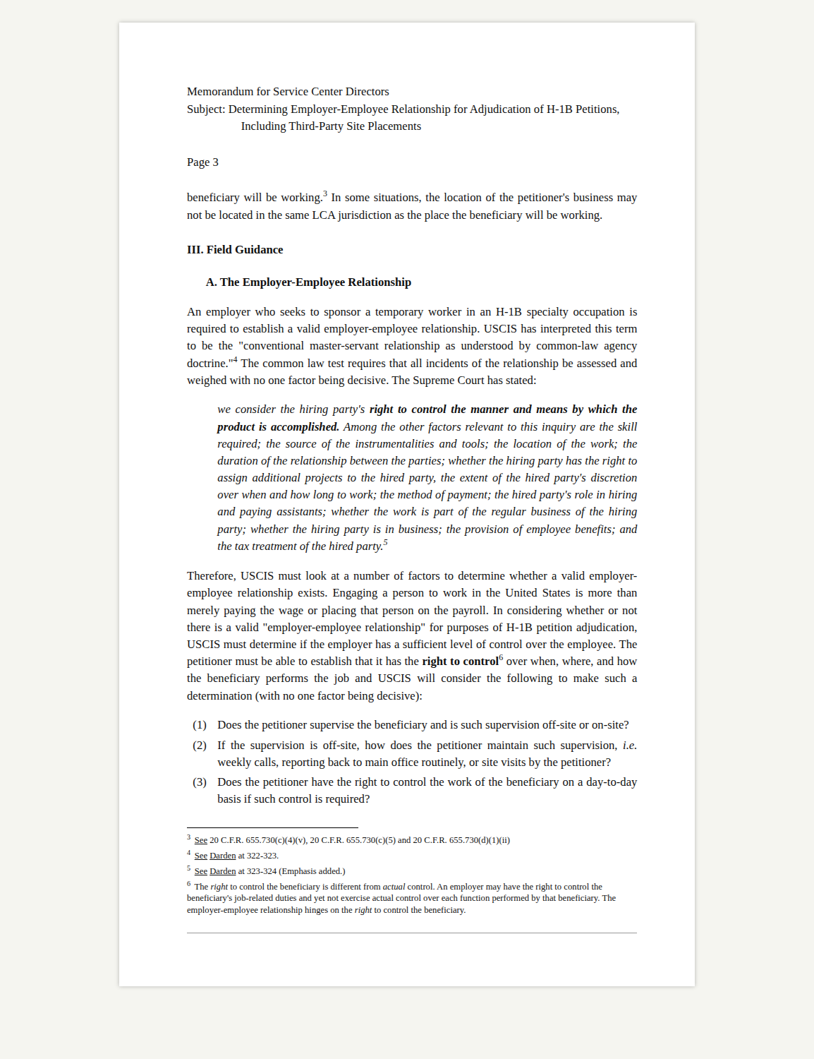Memorandum for Service Center Directors
Subject: Determining Employer-Employee Relationship for Adjudication of H-1B Petitions,
Including Third-Party Site Placements
Page 3
beneficiary will be working.3 In some situations, the location of the petitioner's business may not be located in the same LCA jurisdiction as the place the beneficiary will be working.
III. Field Guidance
A. The Employer-Employee Relationship
An employer who seeks to sponsor a temporary worker in an H-1B specialty occupation is required to establish a valid employer-employee relationship. USCIS has interpreted this term to be the "conventional master-servant relationship as understood by common-law agency doctrine."4 The common law test requires that all incidents of the relationship be assessed and weighed with no one factor being decisive. The Supreme Court has stated:
we consider the hiring party's right to control the manner and means by which the product is accomplished. Among the other factors relevant to this inquiry are the skill required; the source of the instrumentalities and tools; the location of the work; the duration of the relationship between the parties; whether the hiring party has the right to assign additional projects to the hired party, the extent of the hired party's discretion over when and how long to work; the method of payment; the hired party's role in hiring and paying assistants; whether the work is part of the regular business of the hiring party; whether the hiring party is in business; the provision of employee benefits; and the tax treatment of the hired party.5
Therefore, USCIS must look at a number of factors to determine whether a valid employer-employee relationship exists. Engaging a person to work in the United States is more than merely paying the wage or placing that person on the payroll. In considering whether or not there is a valid "employer-employee relationship" for purposes of H-1B petition adjudication, USCIS must determine if the employer has a sufficient level of control over the employee. The petitioner must be able to establish that it has the right to control6 over when, where, and how the beneficiary performs the job and USCIS will consider the following to make such a determination (with no one factor being decisive):
Does the petitioner supervise the beneficiary and is such supervision off-site or on-site?
If the supervision is off-site, how does the petitioner maintain such supervision, i.e. weekly calls, reporting back to main office routinely, or site visits by the petitioner?
Does the petitioner have the right to control the work of the beneficiary on a day-to-day basis if such control is required?
3 See 20 C.F.R. 655.730(c)(4)(v), 20 C.F.R. 655.730(c)(5) and 20 C.F.R. 655.730(d)(1)(ii)
4 See Darden at 322-323.
5 See Darden at 323-324 (Emphasis added.)
6 The right to control the beneficiary is different from actual control. An employer may have the right to control the beneficiary's job-related duties and yet not exercise actual control over each function performed by that beneficiary. The employer-employee relationship hinges on the right to control the beneficiary.